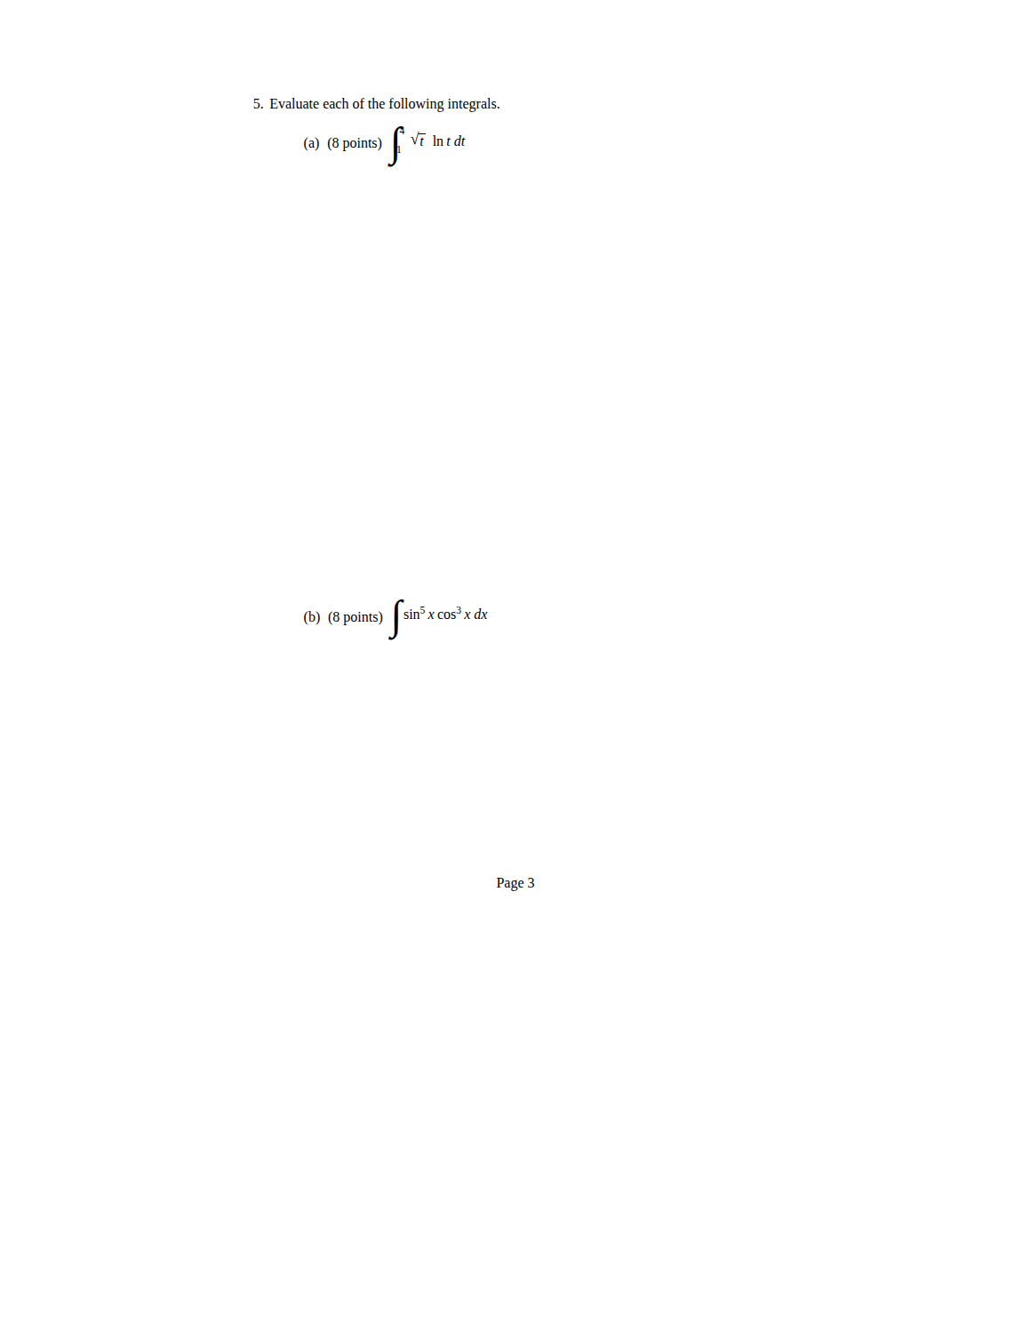5. Evaluate each of the following integrals.
(a) (8 points) ∫ 4 1 t ln t dt
(b) (8 points) ∫ sin5 x cos3 x dx
Page 3